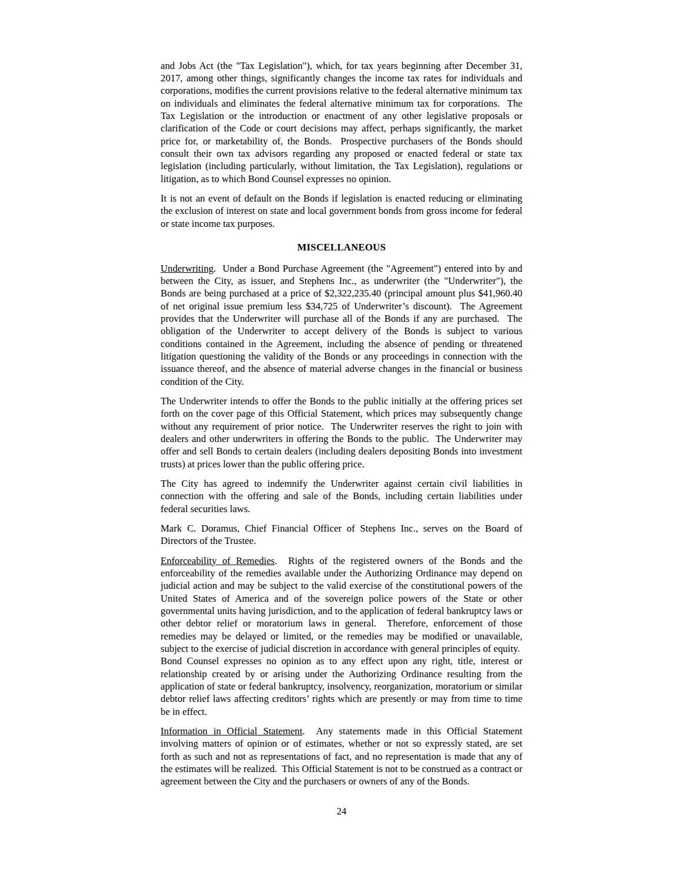and Jobs Act (the "Tax Legislation"), which, for tax years beginning after December 31, 2017, among other things, significantly changes the income tax rates for individuals and corporations, modifies the current provisions relative to the federal alternative minimum tax on individuals and eliminates the federal alternative minimum tax for corporations. The Tax Legislation or the introduction or enactment of any other legislative proposals or clarification of the Code or court decisions may affect, perhaps significantly, the market price for, or marketability of, the Bonds. Prospective purchasers of the Bonds should consult their own tax advisors regarding any proposed or enacted federal or state tax legislation (including particularly, without limitation, the Tax Legislation), regulations or litigation, as to which Bond Counsel expresses no opinion.
It is not an event of default on the Bonds if legislation is enacted reducing or eliminating the exclusion of interest on state and local government bonds from gross income for federal or state income tax purposes.
MISCELLANEOUS
Underwriting. Under a Bond Purchase Agreement (the "Agreement") entered into by and between the City, as issuer, and Stephens Inc., as underwriter (the "Underwriter"), the Bonds are being purchased at a price of $2,322,235.40 (principal amount plus $41,960.40 of net original issue premium less $34,725 of Underwriter’s discount). The Agreement provides that the Underwriter will purchase all of the Bonds if any are purchased. The obligation of the Underwriter to accept delivery of the Bonds is subject to various conditions contained in the Agreement, including the absence of pending or threatened litigation questioning the validity of the Bonds or any proceedings in connection with the issuance thereof, and the absence of material adverse changes in the financial or business condition of the City.
The Underwriter intends to offer the Bonds to the public initially at the offering prices set forth on the cover page of this Official Statement, which prices may subsequently change without any requirement of prior notice. The Underwriter reserves the right to join with dealers and other underwriters in offering the Bonds to the public. The Underwriter may offer and sell Bonds to certain dealers (including dealers depositing Bonds into investment trusts) at prices lower than the public offering price.
The City has agreed to indemnify the Underwriter against certain civil liabilities in connection with the offering and sale of the Bonds, including certain liabilities under federal securities laws.
Mark C. Doramus, Chief Financial Officer of Stephens Inc., serves on the Board of Directors of the Trustee.
Enforceability of Remedies. Rights of the registered owners of the Bonds and the enforceability of the remedies available under the Authorizing Ordinance may depend on judicial action and may be subject to the valid exercise of the constitutional powers of the United States of America and of the sovereign police powers of the State or other governmental units having jurisdiction, and to the application of federal bankruptcy laws or other debtor relief or moratorium laws in general. Therefore, enforcement of those remedies may be delayed or limited, or the remedies may be modified or unavailable, subject to the exercise of judicial discretion in accordance with general principles of equity. Bond Counsel expresses no opinion as to any effect upon any right, title, interest or relationship created by or arising under the Authorizing Ordinance resulting from the application of state or federal bankruptcy, insolvency, reorganization, moratorium or similar debtor relief laws affecting creditors’ rights which are presently or may from time to time be in effect.
Information in Official Statement. Any statements made in this Official Statement involving matters of opinion or of estimates, whether or not so expressly stated, are set forth as such and not as representations of fact, and no representation is made that any of the estimates will be realized. This Official Statement is not to be construed as a contract or agreement between the City and the purchasers or owners of any of the Bonds.
24